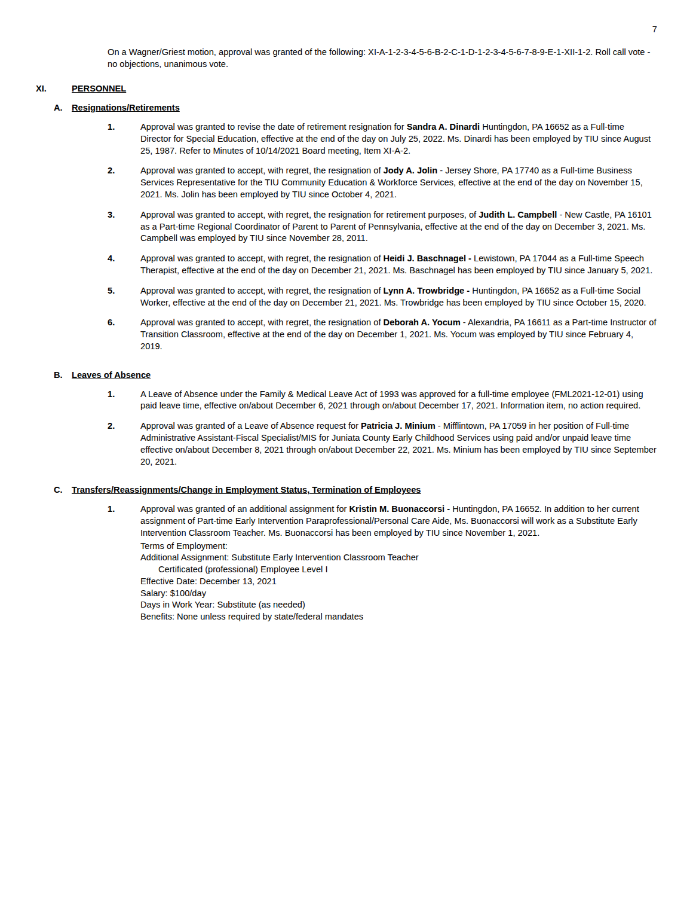7
On a Wagner/Griest motion, approval was granted of the following: XI-A-1-2-3-4-5-6-B-2-C-1-D-1-2-3-4-5-6-7-8-9-E-1-XII-1-2. Roll call vote - no objections, unanimous vote.
XI.
PERSONNEL
A.
Resignations/Retirements
1.
Approval was granted to revise the date of retirement resignation for Sandra A. Dinardi Huntingdon, PA 16652 as a Full-time Director for Special Education, effective at the end of the day on July 25, 2022. Ms. Dinardi has been employed by TIU since August 25, 1987. Refer to Minutes of 10/14/2021 Board meeting, Item XI-A-2.
2.
Approval was granted to accept, with regret, the resignation of Jody A. Jolin - Jersey Shore, PA 17740 as a Full-time Business Services Representative for the TIU Community Education & Workforce Services, effective at the end of the day on November 15, 2021. Ms. Jolin has been employed by TIU since October 4, 2021.
3.
Approval was granted to accept, with regret, the resignation for retirement purposes, of Judith L. Campbell - New Castle, PA 16101 as a Part-time Regional Coordinator of Parent to Parent of Pennsylvania, effective at the end of the day on December 3, 2021. Ms. Campbell was employed by TIU since November 28, 2011.
4.
Approval was granted to accept, with regret, the resignation of Heidi J. Baschnagel - Lewistown, PA 17044 as a Full-time Speech Therapist, effective at the end of the day on December 21, 2021. Ms. Baschnagel has been employed by TIU since January 5, 2021.
5.
Approval was granted to accept, with regret, the resignation of Lynn A. Trowbridge - Huntingdon, PA 16652 as a Full-time Social Worker, effective at the end of the day on December 21, 2021. Ms. Trowbridge has been employed by TIU since October 15, 2020.
6.
Approval was granted to accept, with regret, the resignation of Deborah A. Yocum - Alexandria, PA 16611 as a Part-time Instructor of Transition Classroom, effective at the end of the day on December 1, 2021. Ms. Yocum was employed by TIU since February 4, 2019.
B.
Leaves of Absence
1.
A Leave of Absence under the Family & Medical Leave Act of 1993 was approved for a full-time employee (FML2021-12-01) using paid leave time, effective on/about December 6, 2021 through on/about December 17, 2021. Information item, no action required.
2.
Approval was granted of a Leave of Absence request for Patricia J. Minium - Mifflintown, PA 17059 in her position of Full-time Administrative Assistant-Fiscal Specialist/MIS for Juniata County Early Childhood Services using paid and/or unpaid leave time effective on/about December 8, 2021 through on/about December 22, 2021. Ms. Minium has been employed by TIU since September 20, 2021.
C.
Transfers/Reassignments/Change in Employment Status, Termination of Employees
1.
Approval was granted of an additional assignment for Kristin M. Buonaccorsi - Huntingdon, PA 16652. In addition to her current assignment of Part-time Early Intervention Paraprofessional/Personal Care Aide, Ms. Buonaccorsi will work as a Substitute Early Intervention Classroom Teacher. Ms. Buonaccorsi has been employed by TIU since November 1, 2021.
Terms of Employment:
Additional Assignment: Substitute Early Intervention Classroom Teacher
Certificated (professional) Employee Level I
Effective Date: December 13, 2021
Salary: $100/day
Days in Work Year: Substitute (as needed)
Benefits: None unless required by state/federal mandates